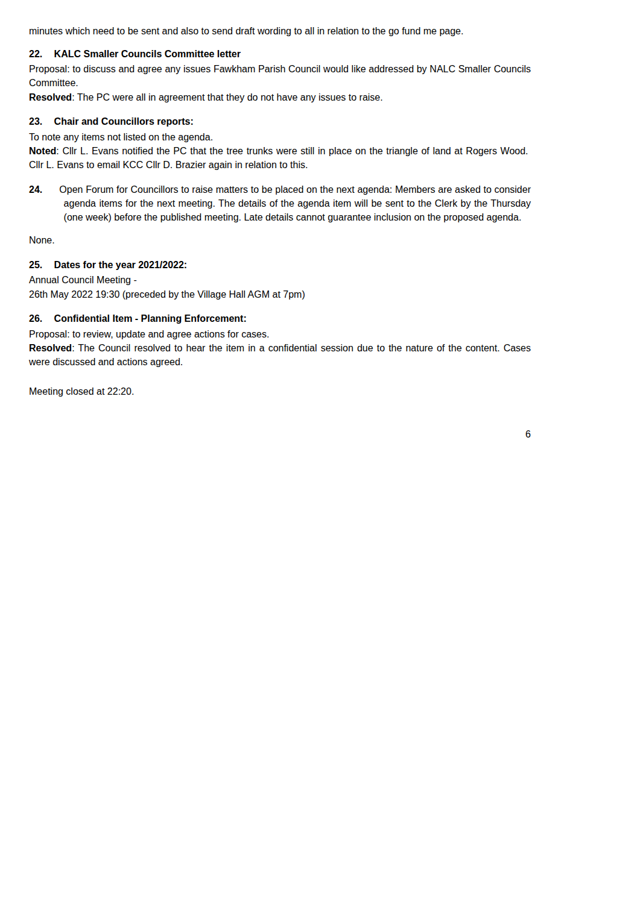minutes which need to be sent and also to send draft wording to all in relation to the go fund me page.
22. KALC Smaller Councils Committee letter
Proposal: to discuss and agree any issues Fawkham Parish Council would like addressed by NALC Smaller Councils Committee.
Resolved: The PC were all in agreement that they do not have any issues to raise.
23. Chair and Councillors reports:
To note any items not listed on the agenda.
Noted: Cllr L. Evans notified the PC that the tree trunks were still in place on the triangle of land at Rogers Wood. Cllr L. Evans to email KCC Cllr D. Brazier again in relation to this.
24. Open Forum for Councillors to raise matters to be placed on the next agenda: Members are asked to consider agenda items for the next meeting. The details of the agenda item will be sent to the Clerk by the Thursday (one week) before the published meeting. Late details cannot guarantee inclusion on the proposed agenda.
None.
25. Dates for the year 2021/2022:
Annual Council Meeting -
26th May 2022 19:30 (preceded by the Village Hall AGM at 7pm)
26. Confidential Item - Planning Enforcement:
Proposal: to review, update and agree actions for cases.
Resolved: The Council resolved to hear the item in a confidential session due to the nature of the content. Cases were discussed and actions agreed.
Meeting closed at 22:20.
6